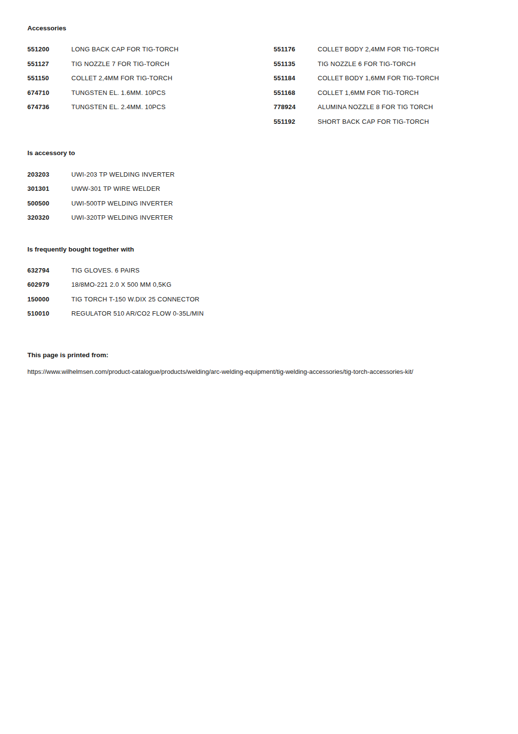Accessories
| 551200 | LONG BACK CAP FOR TIG-TORCH |
| 551127 | TIG NOZZLE 7 FOR TIG-TORCH |
| 551150 | COLLET 2,4MM FOR TIG-TORCH |
| 674710 | TUNGSTEN EL. 1.6MM. 10PCS |
| 674736 | TUNGSTEN EL. 2.4MM. 10PCS |
| 551176 | COLLET BODY 2,4MM FOR TIG-TORCH |
| 551135 | TIG NOZZLE 6 FOR TIG-TORCH |
| 551184 | COLLET BODY 1,6MM FOR TIG-TORCH |
| 551168 | COLLET 1,6MM FOR TIG-TORCH |
| 778924 | ALUMINA NOZZLE 8 FOR TIG TORCH |
| 551192 | SHORT BACK CAP FOR TIG-TORCH |
Is accessory to
| 203203 | UWI-203 TP WELDING INVERTER |
| 301301 | UWW-301 TP WIRE WELDER |
| 500500 | UWI-500TP WELDING INVERTER |
| 320320 | UWI-320TP WELDING INVERTER |
Is frequently bought together with
| 632794 | TIG GLOVES. 6 PAIRS |
| 602979 | 18/8MO-221 2.0 X 500 MM 0,5KG |
| 150000 | TIG TORCH T-150 W.DIX 25 CONNECTOR |
| 510010 | REGULATOR 510 AR/CO2 FLOW 0-35L/MIN |
This page is printed from:
https://www.wilhelmsen.com/product-catalogue/products/welding/arc-welding-equipment/tig-welding-accessories/tig-torch-accessories-kit/